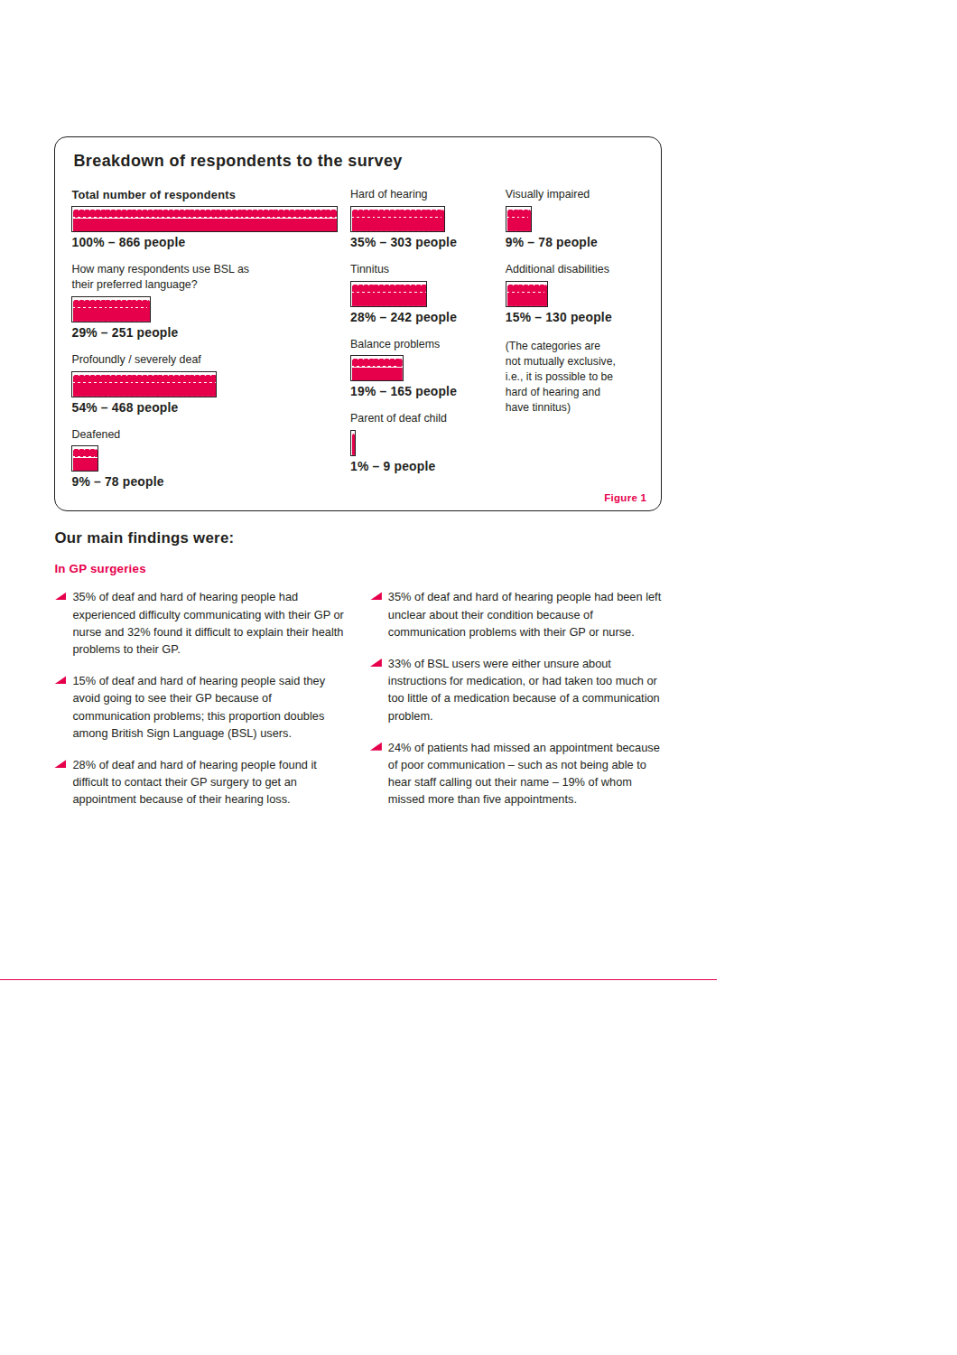Breakdown of respondents to the survey
Total number of respondents
100% – 866 people
How many respondents use BSL as
their preferred language?
29% – 251 people
Profoundly / severely deaf
54% – 468 people
Deafened
9% – 78 people
Hard of hearing
35% – 303 people
Tinnitus
28% – 242 people
Balance problems
19% – 165 people
Parent of deaf child
1% – 9 people
Visually impaired
9% – 78 people
Additional disabilities
15% – 130 people
(The categories are
not mutually exclusive,
i.e., it is possible to be
hard of hearing and
have tinnitus)
Figure 1
Our main findings were:
In GP surgeries
35% of deaf and hard of hearing people had experienced difficulty communicating with their GP or nurse and 32% found it difficult to explain their health problems to their GP.
15% of deaf and hard of hearing people said they avoid going to see their GP because of communication problems; this proportion doubles among British Sign Language (BSL) users.
28% of deaf and hard of hearing people found it difficult to contact their GP surgery to get an appointment because of their hearing loss.
35% of deaf and hard of hearing people had been left unclear about their condition because of communication problems with their GP or nurse.
33% of BSL users were either unsure about instructions for medication, or had taken too much or too little of a medication because of a communication problem.
24% of patients had missed an appointment because of poor communication – such as not being able to hear staff calling out their name – 19% of whom missed more than five appointments.